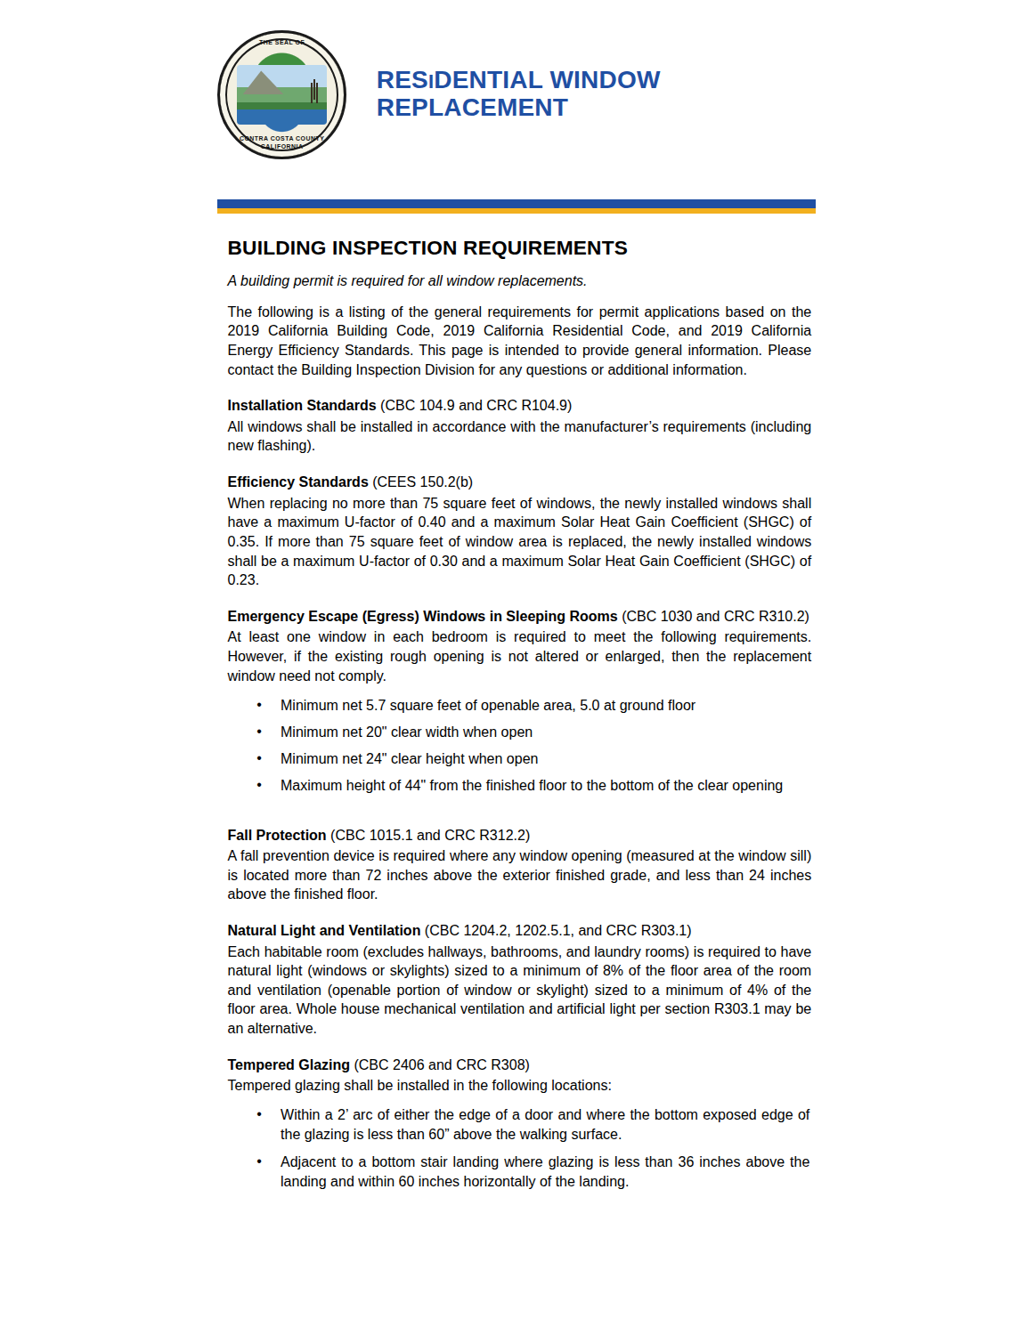The Seal of Contra Costa County California
ResIdential Window Replacement
BUILDING INSPECTION REQUIREMENTS
A building permit is required for all window replacements.
The following is a listing of the general requirements for permit applications based on the 2019 California Building Code, 2019 California Residential Code, and 2019 California Energy Efficiency Standards. This page is intended to provide general information. Please contact the Building Inspection Division for any questions or additional information.
Installation Standards (CBC 104.9 and CRC R104.9)
All windows shall be installed in accordance with the manufacturer’s requirements (including new flashing).
Efficiency Standards (CEES 150.2(b)
When replacing no more than 75 square feet of windows, the newly installed windows shall have a maximum U-factor of 0.40 and a maximum Solar Heat Gain Coefficient (SHGC) of 0.35. If more than 75 square feet of window area is replaced, the newly installed windows shall be a maximum U-factor of 0.30 and a maximum Solar Heat Gain Coefficient (SHGC) of 0.23.
Emergency Escape (Egress) Windows in Sleeping Rooms (CBC 1030 and CRC R310.2)
At least one window in each bedroom is required to meet the following requirements. However, if the existing rough opening is not altered or enlarged, then the replacement window need not comply.
Minimum net 5.7 square feet of openable area, 5.0 at ground floor
Minimum net 20" clear width when open
Minimum net 24" clear height when open
Maximum height of 44" from the finished floor to the bottom of the clear opening
Fall Protection (CBC 1015.1 and CRC R312.2)
A fall prevention device is required where any window opening (measured at the window sill) is located more than 72 inches above the exterior finished grade, and less than 24 inches above the finished floor.
Natural Light and Ventilation (CBC 1204.2, 1202.5.1, and CRC R303.1)
Each habitable room (excludes hallways, bathrooms, and laundry rooms) is required to have natural light (windows or skylights) sized to a minimum of 8% of the floor area of the room and ventilation (openable portion of window or skylight) sized to a minimum of 4% of the floor area. Whole house mechanical ventilation and artificial light per section R303.1 may be an alternative.
Tempered Glazing (CBC 2406 and CRC R308)
Tempered glazing shall be installed in the following locations:
Within a 2’ arc of either the edge of a door and where the bottom exposed edge of the glazing is less than 60” above the walking surface.
Adjacent to a bottom stair landing where glazing is less than 36 inches above the landing and within 60 inches horizontally of the landing.